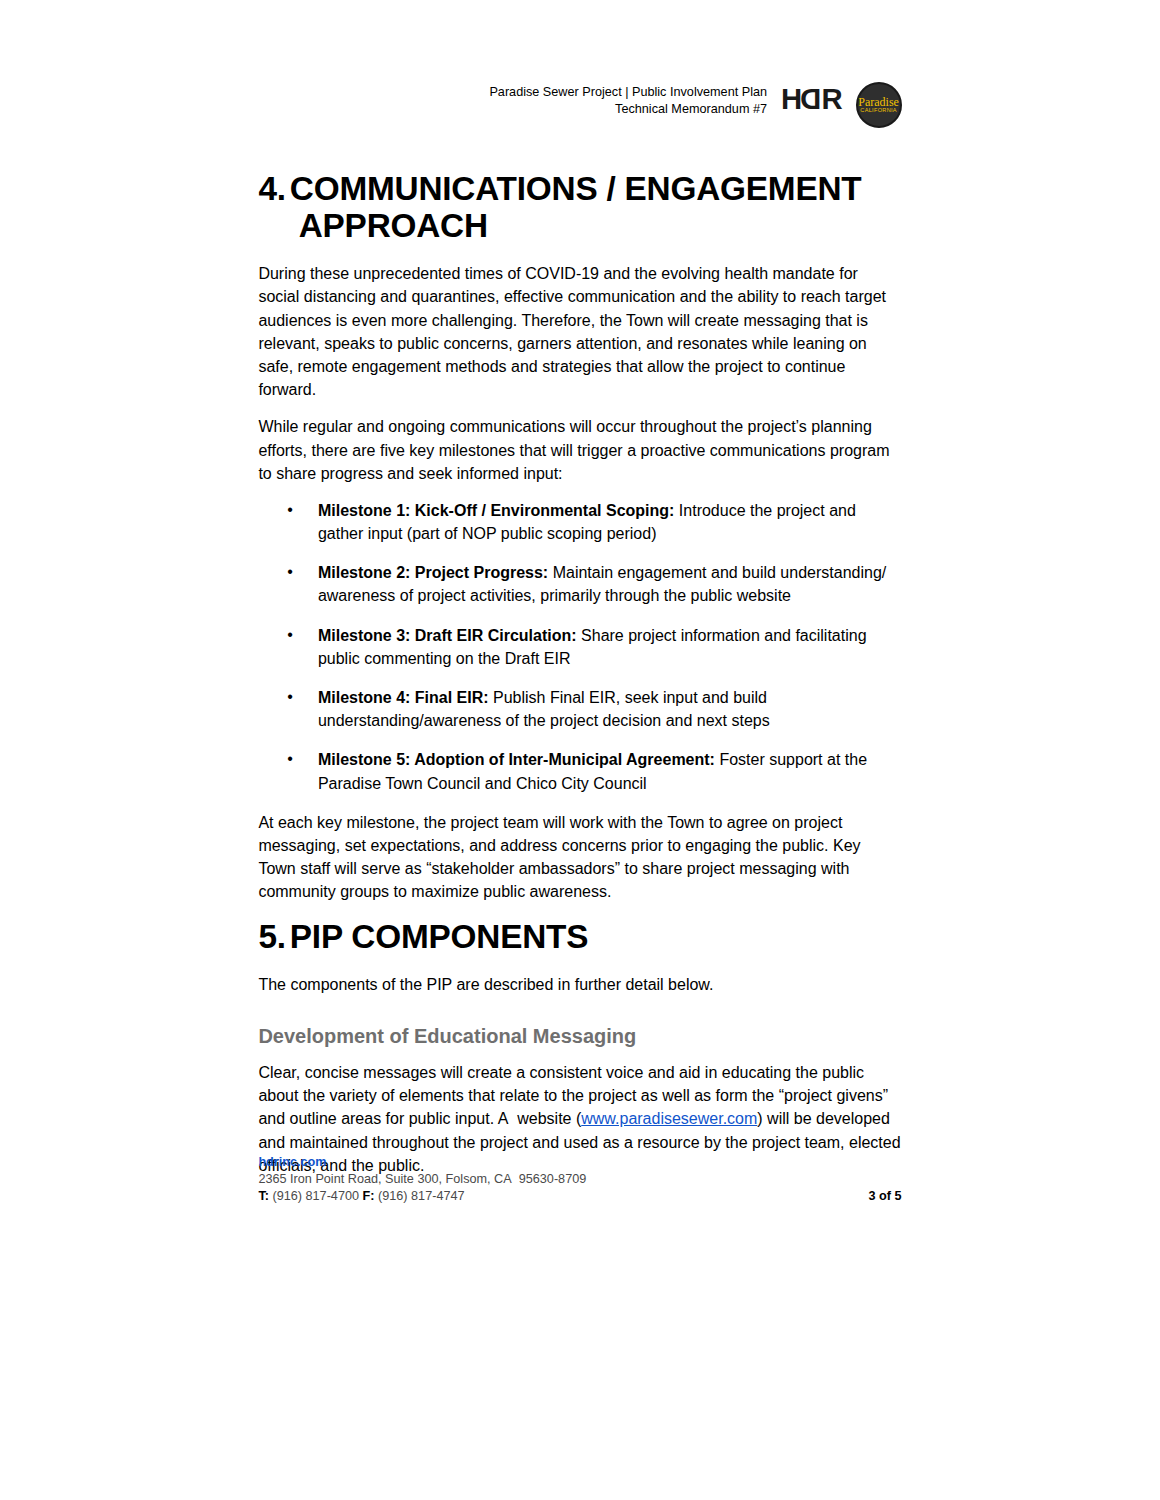Paradise Sewer Project | Public Involvement Plan
Technical Memorandum #7
HDR
Paradise
CALIFORNIA
4. COMMUNICATIONS / ENGAGEMENT APPROACH
During these unprecedented times of COVID-19 and the evolving health mandate for social distancing and quarantines, effective communication and the ability to reach target audiences is even more challenging. Therefore, the Town will create messaging that is relevant, speaks to public concerns, garners attention, and resonates while leaning on safe, remote engagement methods and strategies that allow the project to continue forward.
While regular and ongoing communications will occur throughout the project’s planning efforts, there are five key milestones that will trigger a proactive communications program to share progress and seek informed input:
Milestone 1: Kick-Off / Environmental Scoping: Introduce the project and gather input (part of NOP public scoping period)
Milestone 2: Project Progress: Maintain engagement and build understanding/ awareness of project activities, primarily through the public website
Milestone 3: Draft EIR Circulation: Share project information and facilitating public commenting on the Draft EIR
Milestone 4: Final EIR: Publish Final EIR, seek input and build understanding/awareness of the project decision and next steps
Milestone 5: Adoption of Inter-Municipal Agreement: Foster support at the Paradise Town Council and Chico City Council
At each key milestone, the project team will work with the Town to agree on project messaging, set expectations, and address concerns prior to engaging the public. Key Town staff will serve as “stakeholder ambassadors” to share project messaging with community groups to maximize public awareness.
5. PIP COMPONENTS
The components of the PIP are described in further detail below.
Development of Educational Messaging
Clear, concise messages will create a consistent voice and aid in educating the public about the variety of elements that relate to the project as well as form the “project givens” and outline areas for public input. A website (www.paradisesewer.com) will be developed and maintained throughout the project and used as a resource by the project team, elected officials, and the public.
hdrinc.com
2365 Iron Point Road, Suite 300, Folsom, CA 95630-8709
T: (916) 817-4700 F: (916) 817-4747
3 of 5